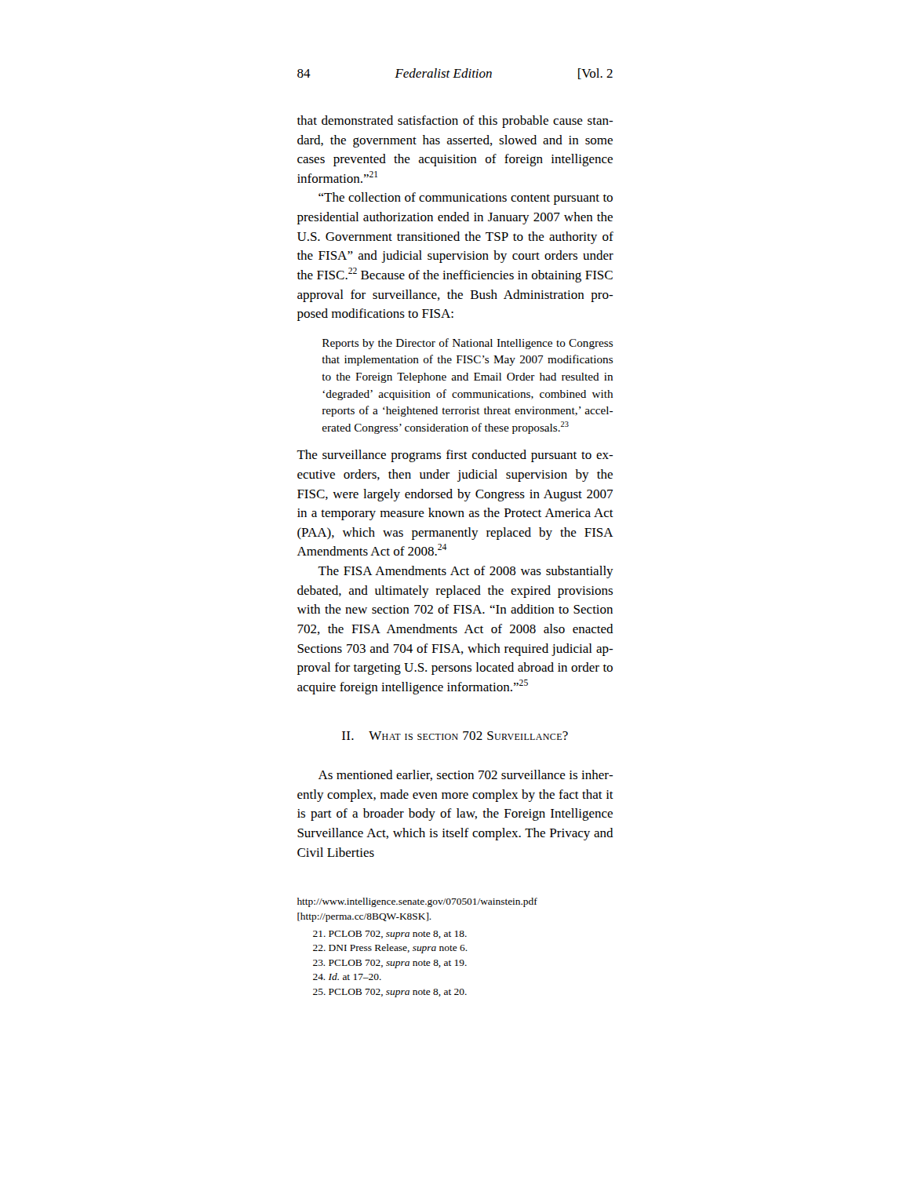84 Federalist Edition [Vol. 2
that demonstrated satisfaction of this probable cause standard, the government has asserted, slowed and in some cases prevented the acquisition of foreign intelligence information.”21
“The collection of communications content pursuant to presidential authorization ended in January 2007 when the U.S. Government transitioned the TSP to the authority of the FISA” and judicial supervision by court orders under the FISC.22 Because of the inefficiencies in obtaining FISC approval for surveillance, the Bush Administration proposed modifications to FISA:
Reports by the Director of National Intelligence to Congress that implementation of the FISC’s May 2007 modifications to the Foreign Telephone and Email Order had resulted in ‘degraded’ acquisition of communications, combined with reports of a ‘heightened terrorist threat environment,’ accelerated Congress’ consideration of these proposals.23
The surveillance programs first conducted pursuant to executive orders, then under judicial supervision by the FISC, were largely endorsed by Congress in August 2007 in a temporary measure known as the Protect America Act (PAA), which was permanently replaced by the FISA Amendments Act of 2008.24
The FISA Amendments Act of 2008 was substantially debated, and ultimately replaced the expired provisions with the new section 702 of FISA. “In addition to Section 702, the FISA Amendments Act of 2008 also enacted Sections 703 and 704 of FISA, which required judicial approval for targeting U.S. persons located abroad in order to acquire foreign intelligence information.”25
II. What is section 702 Surveillance?
As mentioned earlier, section 702 surveillance is inherently complex, made even more complex by the fact that it is part of a broader body of law, the Foreign Intelligence Surveillance Act, which is itself complex. The Privacy and Civil Liberties
http://www.intelligence.senate.gov/070501/wainstein.pdf [http://perma.cc/8BQW-K8SK].
21. PCLOB 702, supra note 8, at 18.
22. DNI Press Release, supra note 6.
23. PCLOB 702, supra note 8, at 19.
24. Id. at 17–20.
25. PCLOB 702, supra note 8, at 20.